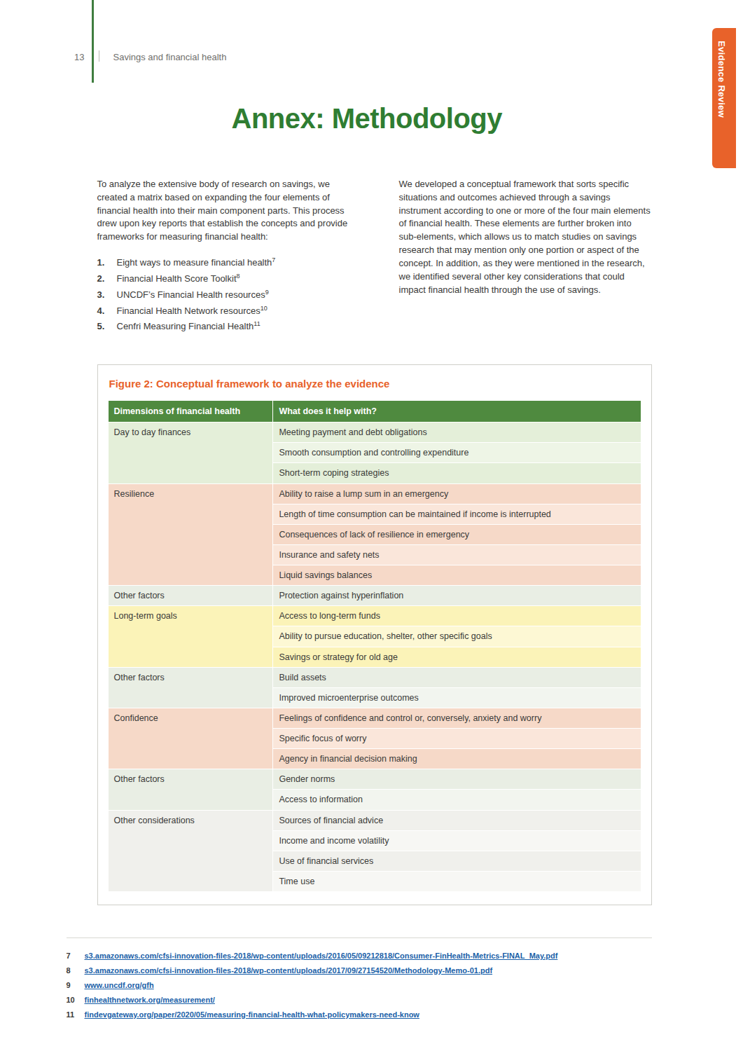Evidence Review
13 Savings and financial health
Annex: Methodology
To analyze the extensive body of research on savings, we created a matrix based on expanding the four elements of financial health into their main component parts. This process drew upon key reports that establish the concepts and provide frameworks for measuring financial health:
Eight ways to measure financial health7
Financial Health Score Toolkit8
UNCDF’s Financial Health resources9
Financial Health Network resources10
Cenfri Measuring Financial Health11
We developed a conceptual framework that sorts specific situations and outcomes achieved through a savings instrument according to one or more of the four main elements of financial health. These elements are further broken into sub-elements, which allows us to match studies on savings research that may mention only one portion or aspect of the concept. In addition, as they were mentioned in the research, we identified several other key considerations that could impact financial health through the use of savings.
Figure 2: Conceptual framework to analyze the evidence
| Dimensions of financial health | What does it help with? |
| --- | --- |
| Day to day finances | Meeting payment and debt obligations |
| Smooth consumption and controlling expenditure |
| Short-term coping strategies |
| Resilience | Ability to raise a lump sum in an emergency |
| Length of time consumption can be maintained if income is interrupted |
| Consequences of lack of resilience in emergency |
| Insurance and safety nets |
| Liquid savings balances |
| Other factors | Protection against hyperinflation |
| Long-term goals | Access to long-term funds |
| Ability to pursue education, shelter, other specific goals |
| Savings or strategy for old age |
| Other factors | Build assets |
| Improved microenterprise outcomes |
| Confidence | Feelings of confidence and control or, conversely, anxiety and worry |
| Specific focus of worry |
| Agency in financial decision making |
| Other factors | Gender norms |
| Access to information |
| Other considerations | Sources of financial advice |
| Income and income volatility |
| Use of financial services |
| Time use |
7 s3.amazonaws.com/cfsi-innovation-files-2018/wp-content/uploads/2016/05/09212818/Consumer-FinHealth-Metrics-FINAL_May.pdf
8 s3.amazonaws.com/cfsi-innovation-files-2018/wp-content/uploads/2017/09/27154520/Methodology-Memo-01.pdf
9 www.uncdf.org/gfh
10 finhealthnetwork.org/measurement/
11 findevgateway.org/paper/2020/05/measuring-financial-health-what-policymakers-need-know